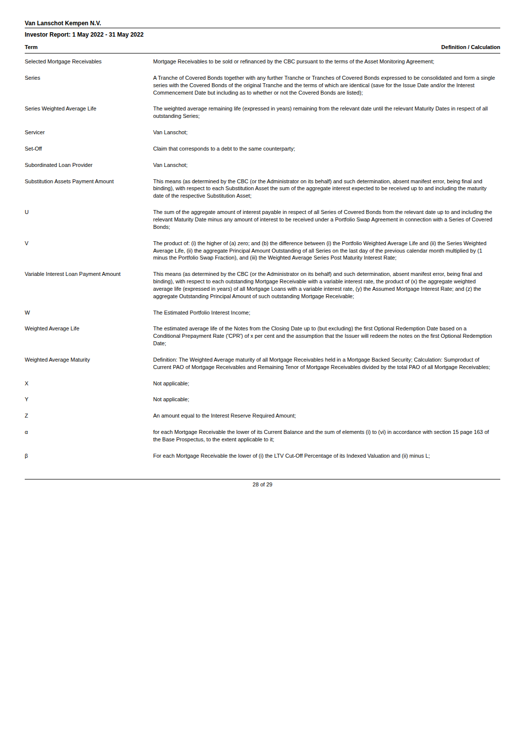Van Lanschot Kempen N.V.
Investor Report: 1 May 2022 - 31 May 2022
| Term | Definition / Calculation |
| --- | --- |
| Selected Mortgage Receivables | Mortgage Receivables to be sold or refinanced by the CBC pursuant to the terms of the Asset Monitoring Agreement; |
| Series | A Tranche of Covered Bonds together with any further Tranche or Tranches of Covered Bonds expressed to be consolidated and form a single series with the Covered Bonds of the original Tranche and the terms of which are identical (save for the Issue Date and/or the Interest Commencement Date but including as to whether or not the Covered Bonds are listed); |
| Series Weighted Average Life | The weighted average remaining life (expressed in years) remaining from the relevant date until the relevant Maturity Dates in respect of all outstanding Series; |
| Servicer | Van Lanschot; |
| Set-Off | Claim that corresponds to a debt to the same counterparty; |
| Subordinated Loan Provider | Van Lanschot; |
| Substitution Assets Payment Amount | This means (as determined by the CBC (or the Administrator on its behalf) and such determination, absent manifest error, being final and binding), with respect to each Substitution Asset the sum of the aggregate interest expected to be received up to and including the maturity date of the respective Substitution Asset; |
| U | The sum of the aggregate amount of interest payable in respect of all Series of Covered Bonds from the relevant date up to and including the relevant Maturity Date minus any amount of interest to be received under a Portfolio Swap Agreement in connection with a Series of Covered Bonds; |
| V | The product of: (i) the higher of (a) zero; and (b) the difference between (i) the Portfolio Weighted Average Life and (ii) the Series Weighted Average Life, (ii) the aggregate Principal Amount Outstanding of all Series on the last day of the previous calendar month multiplied by (1 minus the Portfolio Swap Fraction), and (iii) the Weighted Average Series Post Maturity Interest Rate; |
| Variable Interest Loan Payment Amount | This means (as determined by the CBC (or the Administrator on its behalf) and such determination, absent manifest error, being final and binding), with respect to each outstanding Mortgage Receivable with a variable interest rate, the product of (x) the aggregate weighted average life (expressed in years) of all Mortgage Loans with a variable interest rate, (y) the Assumed Mortgage Interest Rate; and (z) the aggregate Outstanding Principal Amount of such outstanding Mortgage Receivable; |
| W | The Estimated Portfolio Interest Income; |
| Weighted Average Life | The estimated average life of the Notes from the Closing Date up to (but excluding) the first Optional Redemption Date based on a Conditional Prepayment Rate ('CPR') of x per cent and the assumption that the Issuer will redeem the notes on the first Optional Redemption Date; |
| Weighted Average Maturity | Definition: The Weighted Average maturity of all Mortgage Receivables held in a Mortgage Backed Security; Calculation: Sumproduct of Current PAO of Mortgage Receivables and Remaining Tenor of Mortgage Receivables divided by the total PAO of all Mortgage Receivables; |
| X | Not applicable; |
| Y | Not applicable; |
| Z | An amount equal to the Interest Reserve Required Amount; |
| α | for each Mortgage Receivable the lower of its Current Balance and the sum of elements (i) to (vi) in accordance with section 15 page 163 of the Base Prospectus, to the extent applicable to it; |
| β | For each Mortgage Receivable the lower of (i) the LTV Cut-Off Percentage of its Indexed Valuation and (ii) minus L; |
28 of 29